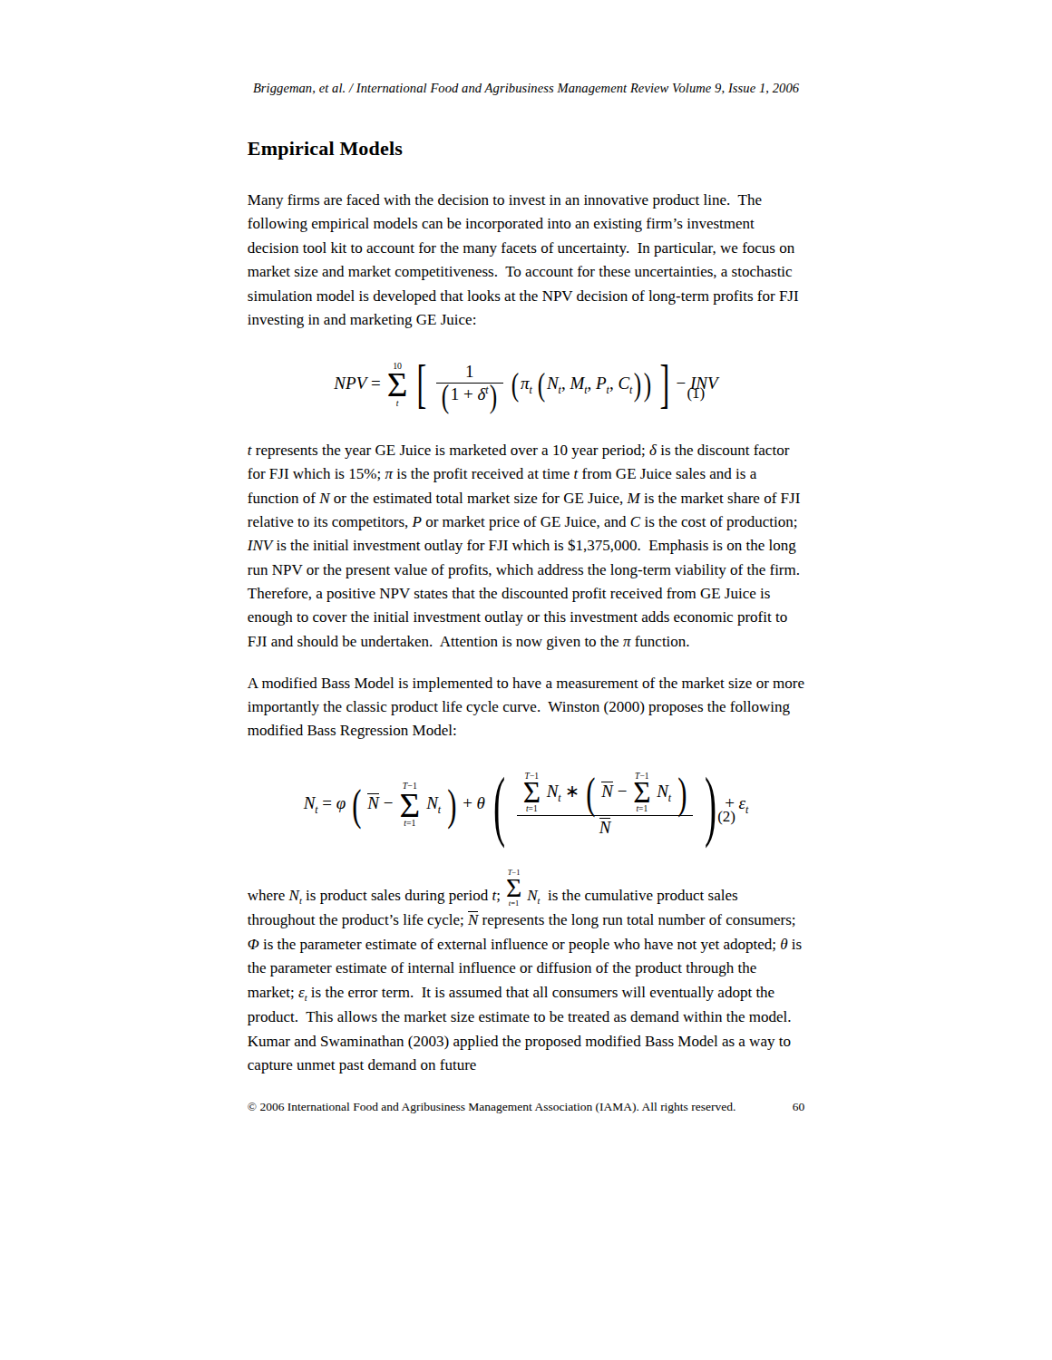Briggeman, et al. / International Food and Agribusiness Management Review Volume 9, Issue 1, 2006
Empirical Models
Many firms are faced with the decision to invest in an innovative product line. The following empirical models can be incorporated into an existing firm’s investment decision tool kit to account for the many facets of uncertainty. In particular, we focus on market size and market competitiveness. To account for these uncertainties, a stochastic simulation model is developed that looks at the NPV decision of long-term profits for FJI investing in and marketing GE Juice:
NPV = 10 Σ t [ 1 (1 + δt) (πt (Nt, Mt, Pt, Ct)) ] − INV (1)
t represents the year GE Juice is marketed over a 10 year period; δ is the discount factor for FJI which is 15%; π is the profit received at time t from GE Juice sales and is a function of N or the estimated total market size for GE Juice, M is the market share of FJI relative to its competitors, P or market price of GE Juice, and C is the cost of production; INV is the initial investment outlay for FJI which is $1,375,000. Emphasis is on the long run NPV or the present value of profits, which address the long-term viability of the firm. Therefore, a positive NPV states that the discounted profit received from GE Juice is enough to cover the initial investment outlay or this investment adds economic profit to FJI and should be undertaken. Attention is now given to the π function.
A modified Bass Model is implemented to have a measurement of the market size or more importantly the classic product life cycle curve. Winston (2000) proposes the following modified Bass Regression Model:
Nt = φ ( N − T−1 Σ t=1 Nt ) + θ ( T−1 Σ t=1 Nt ∗ ( N − T−1 Σ t=1 Nt ) N ) + εt (2)
where Nt is product sales during period t; T−1 Σ t=1 Nt is the cumulative product sales throughout the product’s life cycle; N represents the long run total number of consumers; Φ is the parameter estimate of external influence or people who have not yet adopted; θ is the parameter estimate of internal influence or diffusion of the product through the market; εt is the error term. It is assumed that all consumers will eventually adopt the product. This allows the market size estimate to be treated as demand within the model. Kumar and Swaminathan (2003) applied the proposed modified Bass Model as a way to capture unmet past demand on future
© 2006 International Food and Agribusiness Management Association (IAMA). All rights reserved. 60